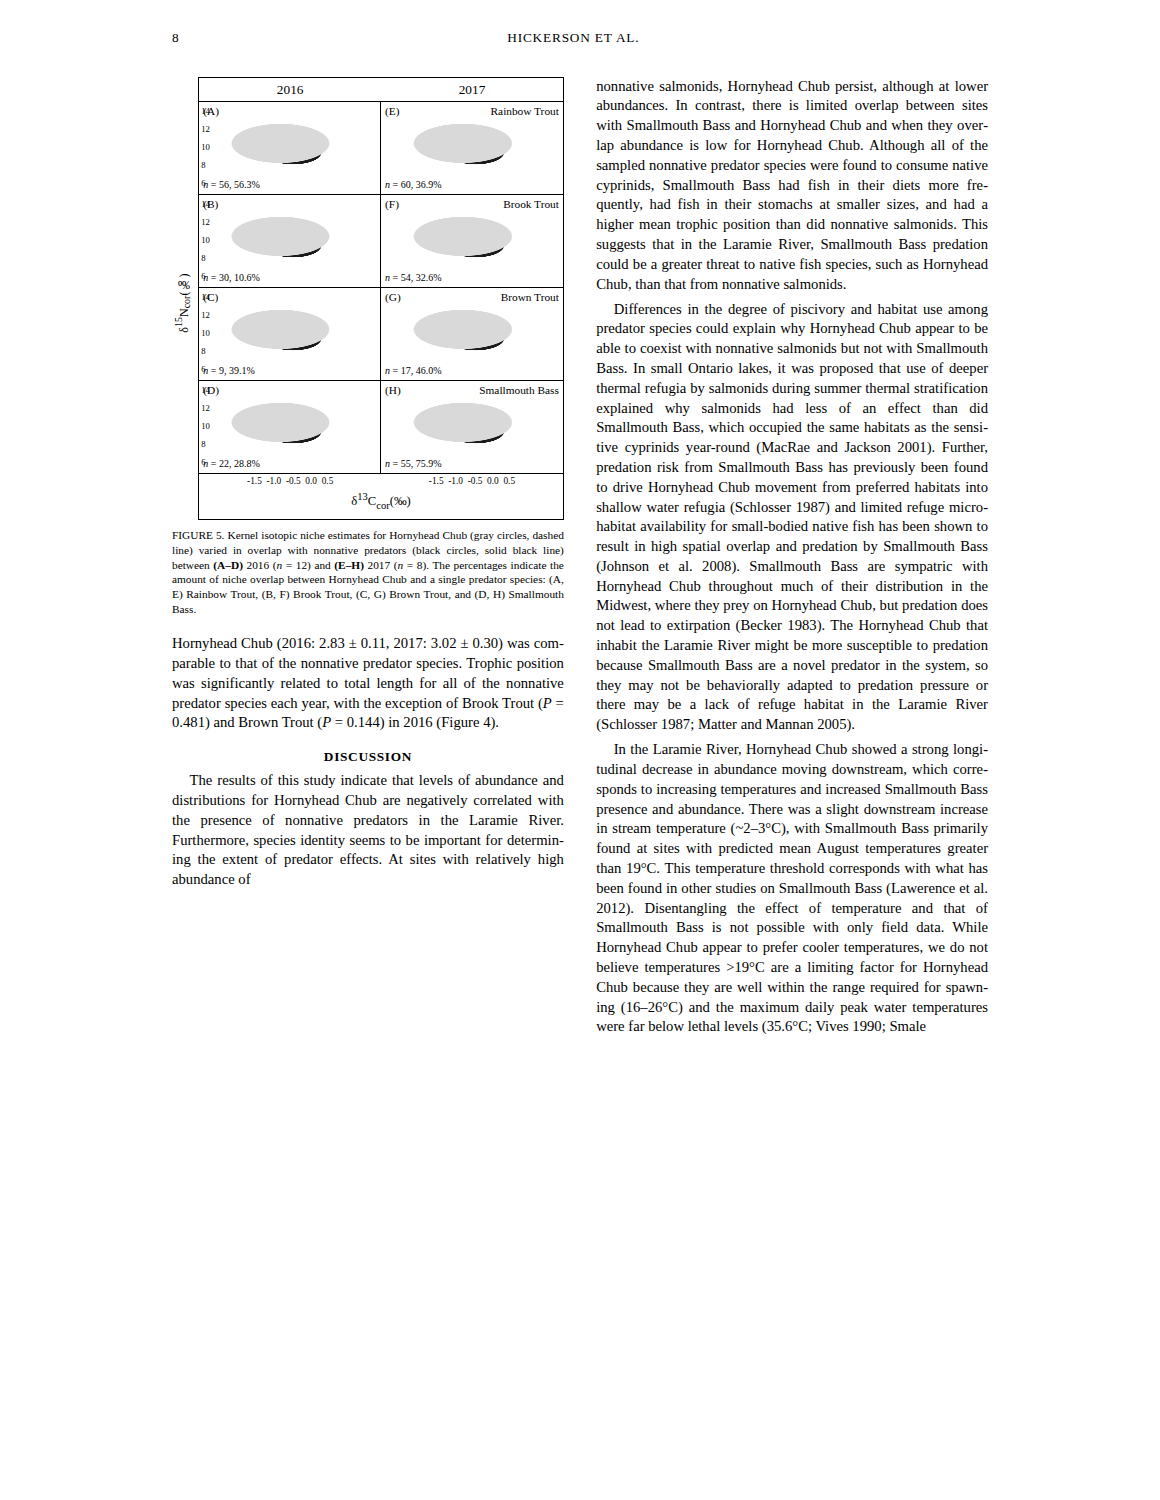8 HICKERSON ET AL.
δ15Ncor(‰)
2016 2017
14121086
(A) n = 56, 56.3%
(E) Rainbow Trout n = 60, 36.9%
14121086
(B) n = 30, 10.6%
(F) Brook Trout n = 54, 32.6%
14121086
(C) n = 9, 39.1%
(G) Brown Trout n = 17, 46.0%
14121086
(D) n = 22, 28.8%
(H) Smallmouth Bass n = 55, 75.9%
-1.5 -1.0 -0.5 0.0 0.5 -1.5 -1.0 -0.5 0.0 0.5
δ13Ccor(‰)
FIGURE 5. Kernel isotopic niche estimates for Hornyhead Chub (gray circles, dashed line) varied in overlap with nonnative predators (black circles, solid black line) between (A–D) 2016 (n = 12) and (E–H) 2017 (n = 8). The percentages indicate the amount of niche overlap between Hornyhead Chub and a single predator species: (A, E) Rainbow Trout, (B, F) Brook Trout, (C, G) Brown Trout, and (D, H) Smallmouth Bass.
Hornyhead Chub (2016: 2.83 ± 0.11, 2017: 3.02 ± 0.30) was comparable to that of the nonnative predator species. Trophic position was significantly related to total length for all of the nonnative predator species each year, with the exception of Brook Trout (P = 0.481) and Brown Trout (P = 0.144) in 2016 (Figure 4).
DISCUSSION
The results of this study indicate that levels of abundance and distributions for Hornyhead Chub are negatively correlated with the presence of nonnative predators in the Laramie River. Furthermore, species identity seems to be important for determining the extent of predator effects. At sites with relatively high abundance of
nonnative salmonids, Hornyhead Chub persist, although at lower abundances. In contrast, there is limited overlap between sites with Smallmouth Bass and Hornyhead Chub and when they overlap abundance is low for Hornyhead Chub. Although all of the sampled nonnative predator species were found to consume native cyprinids, Smallmouth Bass had fish in their diets more frequently, had fish in their stomachs at smaller sizes, and had a higher mean trophic position than did nonnative salmonids. This suggests that in the Laramie River, Smallmouth Bass predation could be a greater threat to native fish species, such as Hornyhead Chub, than that from nonnative salmonids.
Differences in the degree of piscivory and habitat use among predator species could explain why Hornyhead Chub appear to be able to coexist with nonnative salmonids but not with Smallmouth Bass. In small Ontario lakes, it was proposed that use of deeper thermal refugia by salmonids during summer thermal stratification explained why salmonids had less of an effect than did Smallmouth Bass, which occupied the same habitats as the sensitive cyprinids year-round (MacRae and Jackson 2001). Further, predation risk from Smallmouth Bass has previously been found to drive Hornyhead Chub movement from preferred habitats into shallow water refugia (Schlosser 1987) and limited refuge microhabitat availability for small-bodied native fish has been shown to result in high spatial overlap and predation by Smallmouth Bass (Johnson et al. 2008). Smallmouth Bass are sympatric with Hornyhead Chub throughout much of their distribution in the Midwest, where they prey on Hornyhead Chub, but predation does not lead to extirpation (Becker 1983). The Hornyhead Chub that inhabit the Laramie River might be more susceptible to predation because Smallmouth Bass are a novel predator in the system, so they may not be behaviorally adapted to predation pressure or there may be a lack of refuge habitat in the Laramie River (Schlosser 1987; Matter and Mannan 2005).
In the Laramie River, Hornyhead Chub showed a strong longitudinal decrease in abundance moving downstream, which corresponds to increasing temperatures and increased Smallmouth Bass presence and abundance. There was a slight downstream increase in stream temperature (~2–3°C), with Smallmouth Bass primarily found at sites with predicted mean August temperatures greater than 19°C. This temperature threshold corresponds with what has been found in other studies on Smallmouth Bass (Lawerence et al. 2012). Disentangling the effect of temperature and that of Smallmouth Bass is not possible with only field data. While Hornyhead Chub appear to prefer cooler temperatures, we do not believe temperatures >19°C are a limiting factor for Hornyhead Chub because they are well within the range required for spawning (16–26°C) and the maximum daily peak water temperatures were far below lethal levels (35.6°C; Vives 1990; Smale